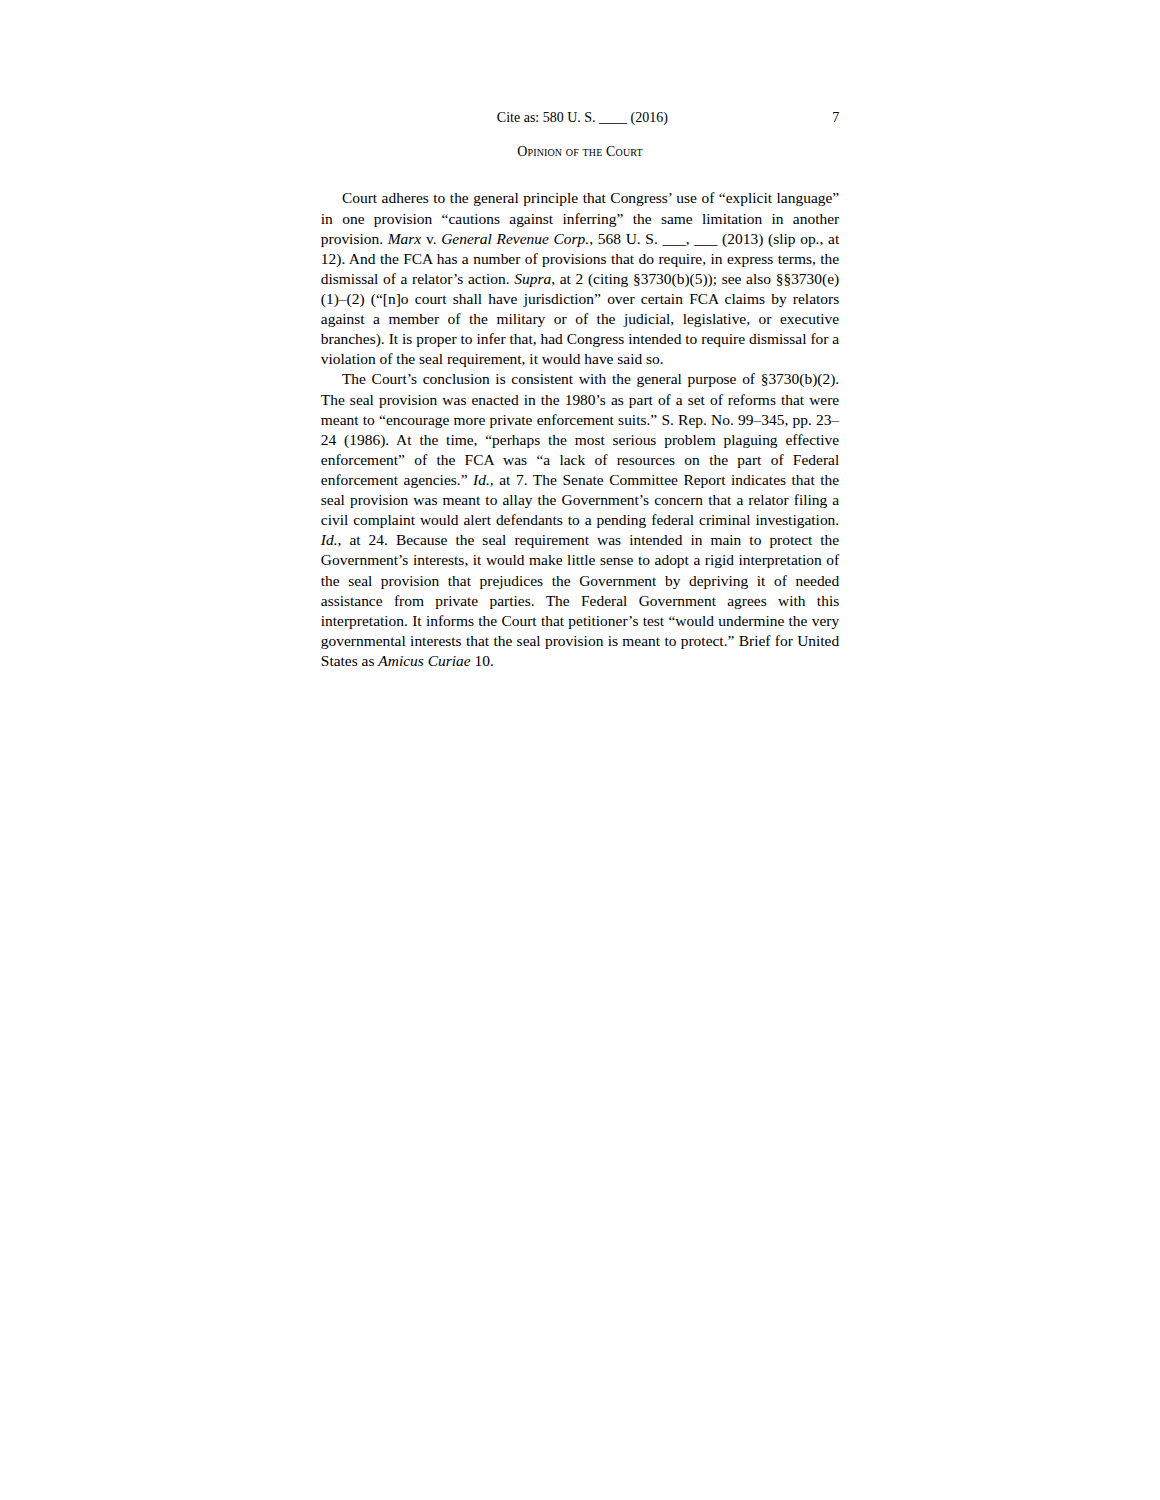Cite as: 580 U. S. ____ (2016)
7
Opinion of the Court
Court adheres to the general principle that Congress’ use of “explicit language” in one provision “cautions against inferring” the same limitation in another provision. Marx v. General Revenue Corp., 568 U. S. ___, ___ (2013) (slip op., at 12). And the FCA has a number of provisions that do require, in express terms, the dismissal of a relator’s action. Supra, at 2 (citing §3730(b)(5)); see also §§3730(e)(1)–(2) (“[n]o court shall have jurisdiction” over certain FCA claims by relators against a member of the military or of the judicial, legislative, or executive branches). It is proper to infer that, had Congress intended to require dismissal for a violation of the seal requirement, it would have said so.
The Court’s conclusion is consistent with the general purpose of §3730(b)(2). The seal provision was enacted in the 1980’s as part of a set of reforms that were meant to “encourage more private enforcement suits.” S. Rep. No. 99–345, pp. 23–24 (1986). At the time, “perhaps the most serious problem plaguing effective enforcement” of the FCA was “a lack of resources on the part of Federal enforcement agencies.” Id., at 7. The Senate Committee Report indicates that the seal provision was meant to allay the Government’s concern that a relator filing a civil complaint would alert defendants to a pending federal criminal investigation. Id., at 24. Because the seal requirement was intended in main to protect the Government’s interests, it would make little sense to adopt a rigid interpretation of the seal provision that prejudices the Government by depriving it of needed assistance from private parties. The Federal Government agrees with this interpretation. It informs the Court that petitioner’s test “would undermine the very governmental interests that the seal provision is meant to protect.” Brief for United States as Amicus Curiae 10.